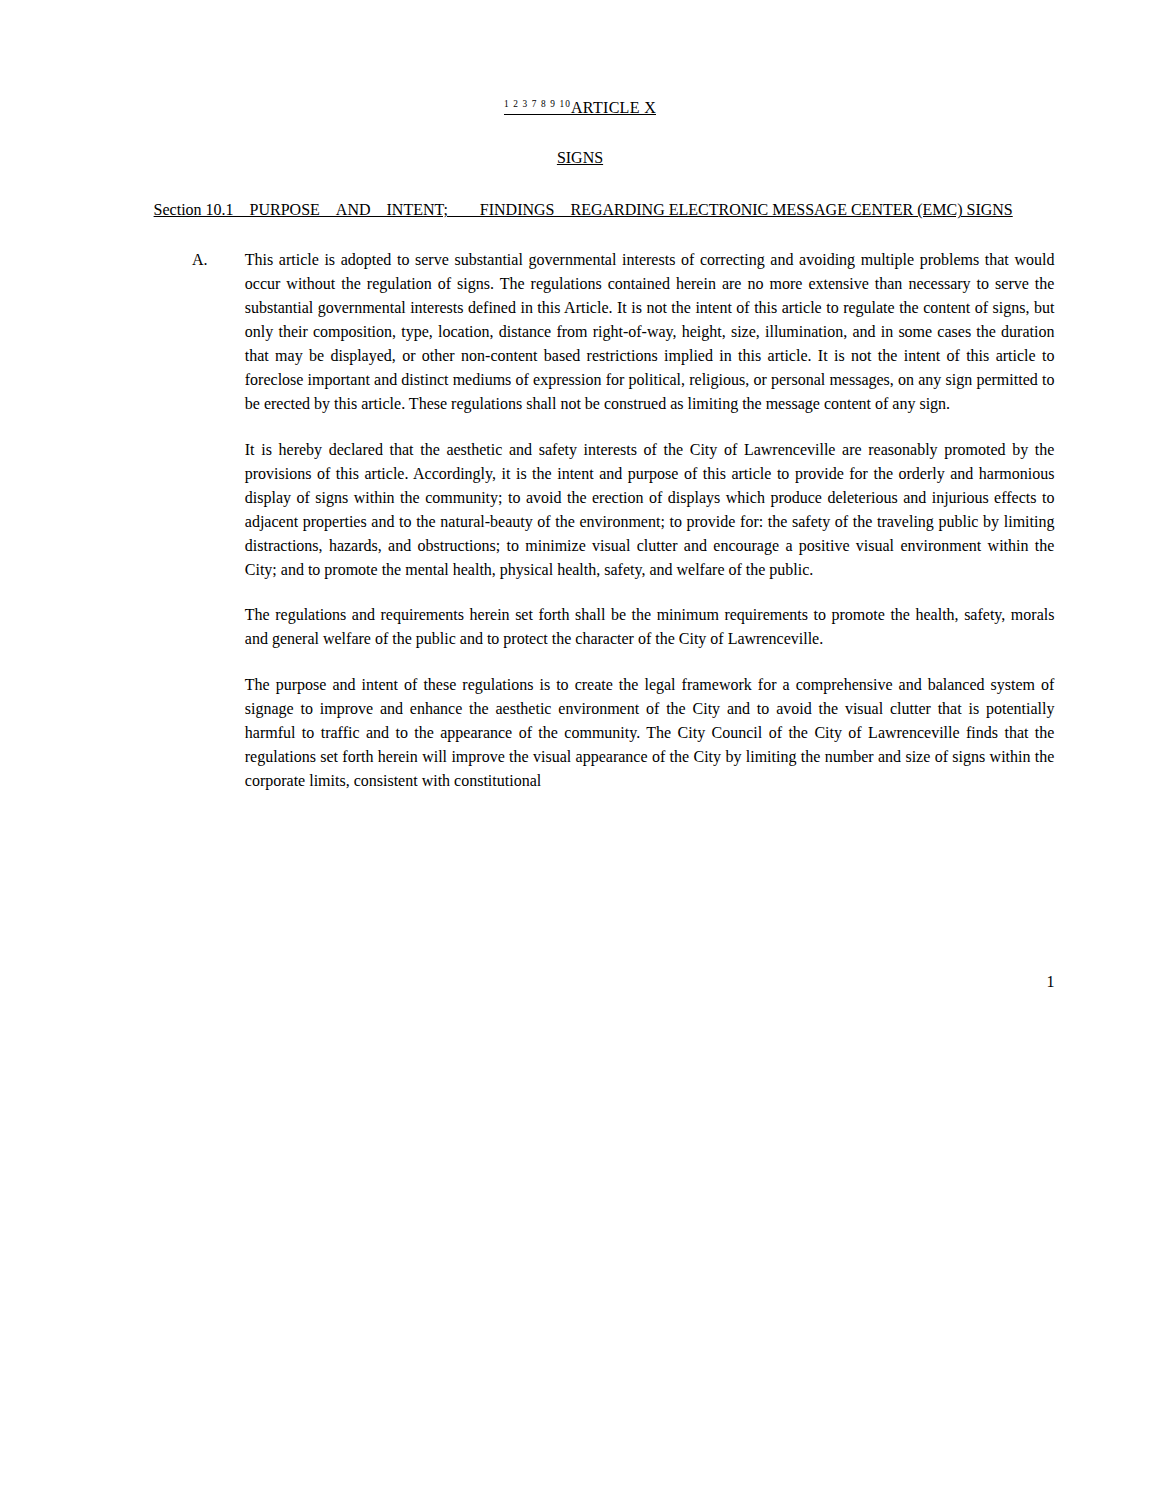1 2 3 7 8 9 10ARTICLE X
SIGNS
Section 10.1 PURPOSE AND INTENT; FINDINGS REGARDING ELECTRONIC MESSAGE CENTER (EMC) SIGNS
A.
This article is adopted to serve substantial governmental interests of correcting and avoiding multiple problems that would occur without the regulation of signs. The regulations contained herein are no more extensive than necessary to serve the substantial governmental interests defined in this Article. It is not the intent of this article to regulate the content of signs, but only their composition, type, location, distance from right-of-way, height, size, illumination, and in some cases the duration that may be displayed, or other non-content based restrictions implied in this article. It is not the intent of this article to foreclose important and distinct mediums of expression for political, religious, or personal messages, on any sign permitted to be erected by this article. These regulations shall not be construed as limiting the message content of any sign.
It is hereby declared that the aesthetic and safety interests of the City of Lawrenceville are reasonably promoted by the provisions of this article. Accordingly, it is the intent and purpose of this article to provide for the orderly and harmonious display of signs within the community; to avoid the erection of displays which produce deleterious and injurious effects to adjacent properties and to the natural-beauty of the environment; to provide for: the safety of the traveling public by limiting distractions, hazards, and obstructions; to minimize visual clutter and encourage a positive visual environment within the City; and to promote the mental health, physical health, safety, and welfare of the public.
The regulations and requirements herein set forth shall be the minimum requirements to promote the health, safety, morals and general welfare of the public and to protect the character of the City of Lawrenceville.
The purpose and intent of these regulations is to create the legal framework for a comprehensive and balanced system of signage to improve and enhance the aesthetic environment of the City and to avoid the visual clutter that is potentially harmful to traffic and to the appearance of the community. The City Council of the City of Lawrenceville finds that the regulations set forth herein will improve the visual appearance of the City by limiting the number and size of signs within the corporate limits, consistent with constitutional
1